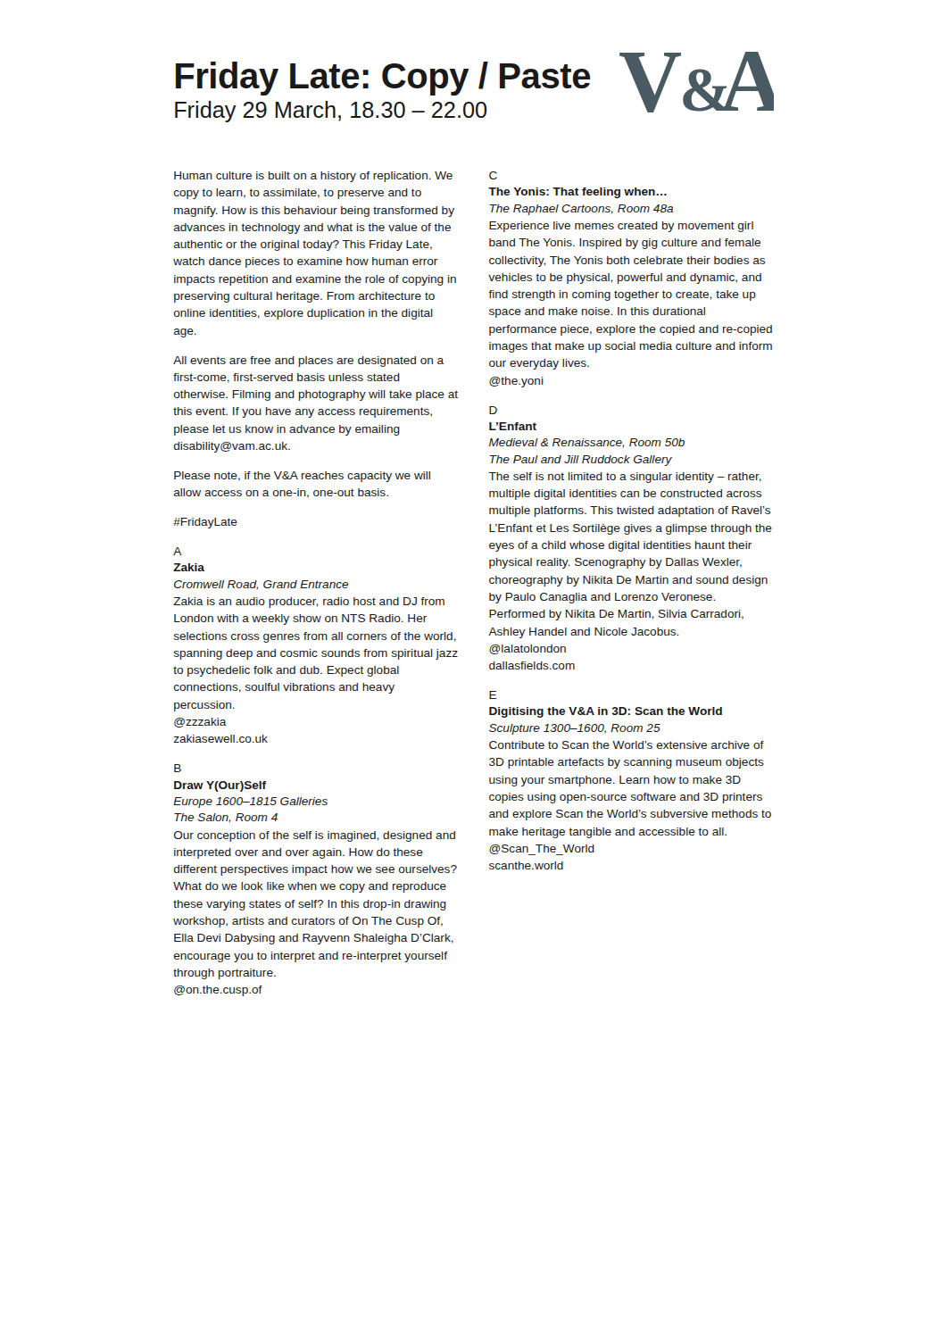Friday Late: Copy / Paste
Friday 29 March, 18.30 – 22.00
V & A
Human culture is built on a history of replication. We copy to learn, to assimilate, to preserve and to magnify. How is this behaviour being transformed by advances in technology and what is the value of the authentic or the original today? This Friday Late, watch dance pieces to examine how human error impacts repetition and examine the role of copying in preserving cultural heritage. From architecture to online identities, explore duplication in the digital age.
All events are free and places are designated on a first-come, first-served basis unless stated otherwise. Filming and photography will take place at this event. If you have any access requirements, please let us know in advance by emailing disability@vam.ac.uk.
Please note, if the V&A reaches capacity we will allow access on a one-in, one-out basis.
#FridayLate
A
Zakia
Cromwell Road, Grand Entrance
Zakia is an audio producer, radio host and DJ from London with a weekly show on NTS Radio. Her selections cross genres from all corners of the world, spanning deep and cosmic sounds from spiritual jazz to psychedelic folk and dub. Expect global connections, soulful vibrations and heavy percussion.
@zzzakia
zakiasewell.co.uk
B
Draw Y(Our)Self
Europe 1600–1815 Galleries
The Salon, Room 4
Our conception of the self is imagined, designed and interpreted over and over again. How do these different perspectives impact how we see ourselves? What do we look like when we copy and reproduce these varying states of self? In this drop-in drawing workshop, artists and curators of On The Cusp Of, Ella Devi Dabysing and Rayvenn Shaleigha D’Clark, encourage you to interpret and re-interpret yourself through portraiture.
@on.the.cusp.of
C
The Yonis: That feeling when…
The Raphael Cartoons, Room 48a
Experience live memes created by movement girl band The Yonis. Inspired by gig culture and female collectivity, The Yonis both celebrate their bodies as vehicles to be physical, powerful and dynamic, and find strength in coming together to create, take up space and make noise. In this durational performance piece, explore the copied and re-copied images that make up social media culture and inform our everyday lives.
@the.yoni
D
L’Enfant
Medieval & Renaissance, Room 50b
The Paul and Jill Ruddock Gallery
The self is not limited to a singular identity – rather, multiple digital identities can be constructed across multiple platforms. This twisted adaptation of Ravel’s L’Enfant et Les Sortilège gives a glimpse through the eyes of a child whose digital identities haunt their physical reality. Scenography by Dallas Wexler, choreography by Nikita De Martin and sound design by Paulo Canaglia and Lorenzo Veronese. Performed by Nikita De Martin, Silvia Carradori, Ashley Handel and Nicole Jacobus.
@lalatolondon
dallasfields.com
E
Digitising the V&A in 3D: Scan the World
Sculpture 1300–1600, Room 25
Contribute to Scan the World’s extensive archive of 3D printable artefacts by scanning museum objects using your smartphone. Learn how to make 3D copies using open-source software and 3D printers and explore Scan the World’s subversive methods to make heritage tangible and accessible to all.
@Scan_The_World
scanthe.world